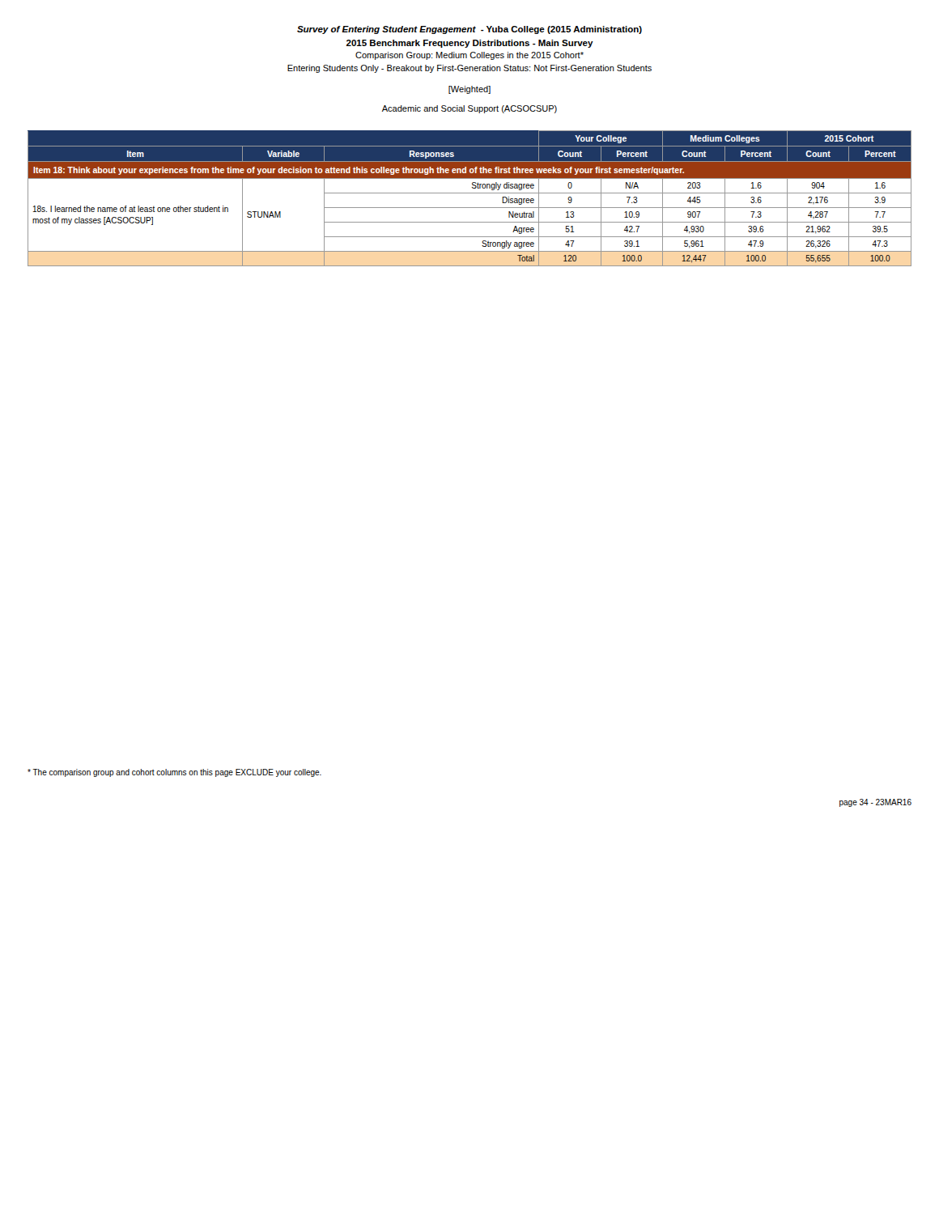Survey of Entering Student Engagement - Yuba College (2015 Administration)
2015 Benchmark Frequency Distributions - Main Survey
Comparison Group: Medium Colleges in the 2015 Cohort*
Entering Students Only - Breakout by First-Generation Status: Not First-Generation Students
[Weighted]
Academic and Social Support (ACSOCSUP)
| | Your College | Medium Colleges | 2015 Cohort |
| --- | --- | --- | --- |
| Item | Variable | Responses | Count | Percent | Count | Percent | Count | Percent |
| Item 18: Think about your experiences from the time of your decision to attend this college through the end of the first three weeks of your first semester/quarter. |
| 18s. I learned the name of at least one other student in most of my classes [ACSOCSUP] | STUNAM | Strongly disagree | 0 | N/A | 203 | 1.6 | 904 | 1.6 |
| Disagree | 9 | 7.3 | 445 | 3.6 | 2,176 | 3.9 |
| Neutral | 13 | 10.9 | 907 | 7.3 | 4,287 | 7.7 |
| Agree | 51 | 42.7 | 4,930 | 39.6 | 21,962 | 39.5 |
| Strongly agree | 47 | 39.1 | 5,961 | 47.9 | 26,326 | 47.3 |
| | | Total | 120 | 100.0 | 12,447 | 100.0 | 55,655 | 100.0 |
* The comparison group and cohort columns on this page EXCLUDE your college.
page 34 - 23MAR16